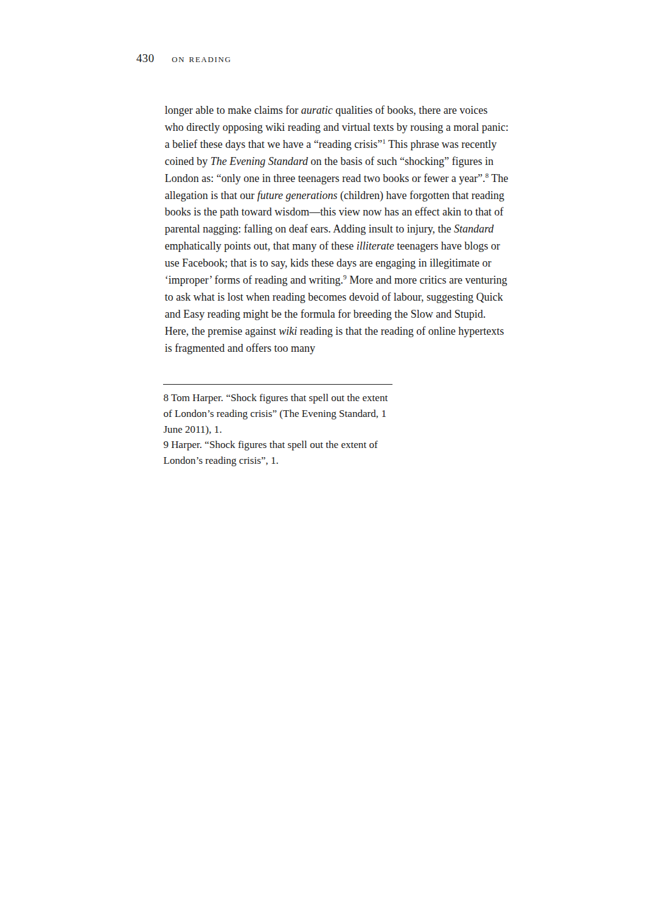430 On Reading
longer able to make claims for auratic qualities of books, there are voices who directly opposing wiki reading and virtual texts by rousing a moral panic: a belief these days that we have a “reading crisis”1 This phrase was recently coined by The Evening Standard on the basis of such “shocking” figures in London as: “only one in three teenagers read two books or fewer a year”.8 The allegation is that our future generations (children) have forgotten that reading books is the path toward wisdom—this view now has an effect akin to that of parental nagging: falling on deaf ears. Adding insult to injury, the Standard emphatically points out, that many of these illiterate teenagers have blogs or use Facebook; that is to say, kids these days are engaging in illegitimate or ‘improper’ forms of reading and writing.9 More and more critics are venturing to ask what is lost when reading becomes devoid of labour, suggesting Quick and Easy reading might be the formula for breeding the Slow and Stupid. Here, the premise against wiki reading is that the reading of online hypertexts is fragmented and offers too many
8 Tom Harper. “Shock figures that spell out the extent of London’s reading crisis” (The Evening Standard, 1 June 2011), 1.
9 Harper. “Shock figures that spell out the extent of London’s reading crisis”, 1.